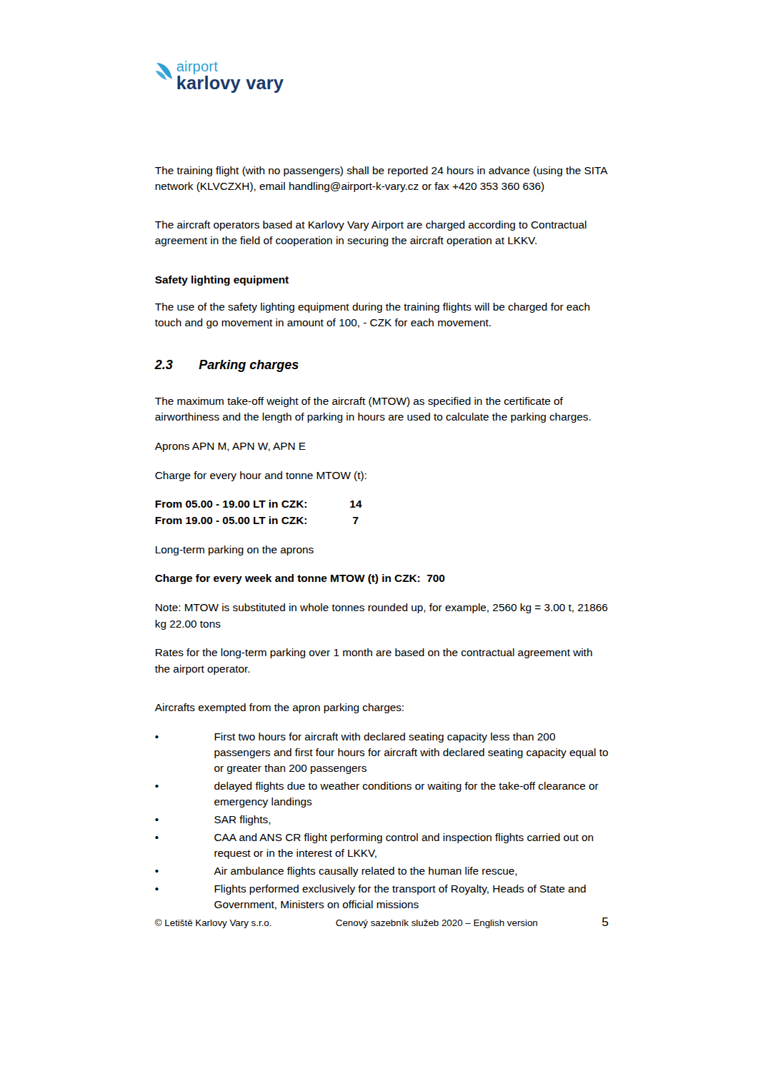airport
karlovy vary
The training flight (with no passengers) shall be reported 24 hours in advance (using the SITA network (KLVCZXH), email handling@airport-k-vary.cz or fax +420 353 360 636)
The aircraft operators based at Karlovy Vary Airport are charged according to Contractual agreement in the field of cooperation in securing the aircraft operation at LKKV.
Safety lighting equipment
The use of the safety lighting equipment during the training flights will be charged for each touch and go movement in amount of 100, - CZK for each movement.
2.3 Parking charges
The maximum take-off weight of the aircraft (MTOW) as specified in the certificate of airworthiness and the length of parking in hours are used to calculate the parking charges.
Aprons APN M, APN W, APN E
Charge for every hour and tonne MTOW (t):
From 05.00 - 19.00 LT in CZK: 14
From 19.00 - 05.00 LT in CZK: 7
Long-term parking on the aprons
Charge for every week and tonne MTOW (t) in CZK: 700
Note: MTOW is substituted in whole tonnes rounded up, for example, 2560 kg = 3.00 t, 21866 kg 22.00 tons
Rates for the long-term parking over 1 month are based on the contractual agreement with the airport operator.
Aircrafts exempted from the apron parking charges:
First two hours for aircraft with declared seating capacity less than 200 passengers and first four hours for aircraft with declared seating capacity equal to or greater than 200 passengers
delayed flights due to weather conditions or waiting for the take-off clearance or emergency landings
SAR flights,
CAA and ANS CR flight performing control and inspection flights carried out on request or in the interest of LKKV,
Air ambulance flights causally related to the human life rescue,
Flights performed exclusively for the transport of Royalty, Heads of State and Government, Ministers on official missions
© Letiště Karlovy Vary s.r.o.
Cenový sazebník služeb 2020 – English version
5